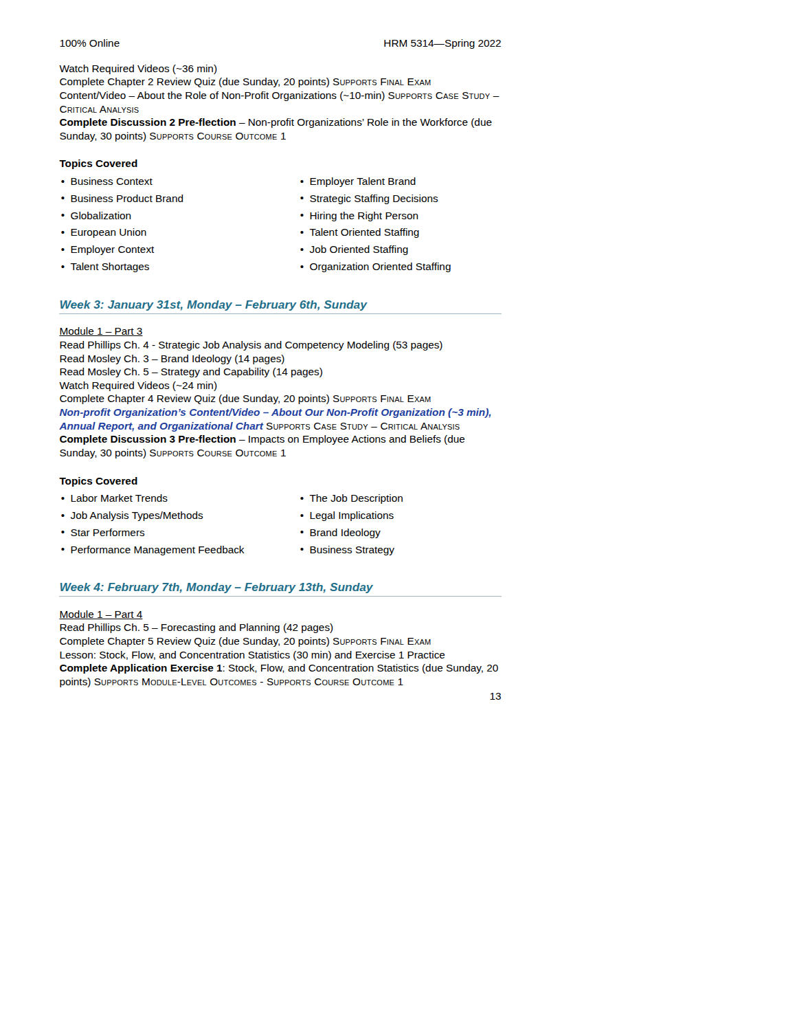100% Online HRM 5314—Spring 2022
Watch Required Videos (~36 min)
Complete Chapter 2 Review Quiz (due Sunday, 20 points) Supports Final Exam
Content/Video – About the Role of Non-Profit Organizations (~10-min) Supports Case Study – Critical Analysis
Complete Discussion 2 Pre-flection – Non-profit Organizations’ Role in the Workforce (due Sunday, 30 points) Supports Course Outcome 1
Topics Covered
Business Context
Business Product Brand
Globalization
European Union
Employer Context
Talent Shortages
Employer Talent Brand
Strategic Staffing Decisions
Hiring the Right Person
Talent Oriented Staffing
Job Oriented Staffing
Organization Oriented Staffing
Week 3: January 31st, Monday – February 6th, Sunday
Module 1 – Part 3
Read Phillips Ch. 4 - Strategic Job Analysis and Competency Modeling (53 pages)
Read Mosley Ch. 3 – Brand Ideology (14 pages)
Read Mosley Ch. 5 – Strategy and Capability (14 pages)
Watch Required Videos (~24 min)
Complete Chapter 4 Review Quiz (due Sunday, 20 points) Supports Final Exam
Non-profit Organization’s Content/Video – About Our Non-Profit Organization (~3 min), Annual Report, and Organizational Chart Supports Case Study – Critical Analysis
Complete Discussion 3 Pre-flection – Impacts on Employee Actions and Beliefs (due Sunday, 30 points) Supports Course Outcome 1
Topics Covered
Labor Market Trends
Job Analysis Types/Methods
Star Performers
Performance Management Feedback
The Job Description
Legal Implications
Brand Ideology
Business Strategy
Week 4: February 7th, Monday – February 13th, Sunday
Module 1 – Part 4
Read Phillips Ch. 5 – Forecasting and Planning (42 pages)
Complete Chapter 5 Review Quiz (due Sunday, 20 points) Supports Final Exam
Lesson: Stock, Flow, and Concentration Statistics (30 min) and Exercise 1 Practice
Complete Application Exercise 1: Stock, Flow, and Concentration Statistics (due Sunday, 20 points) Supports Module-Level Outcomes - Supports Course Outcome 1
13